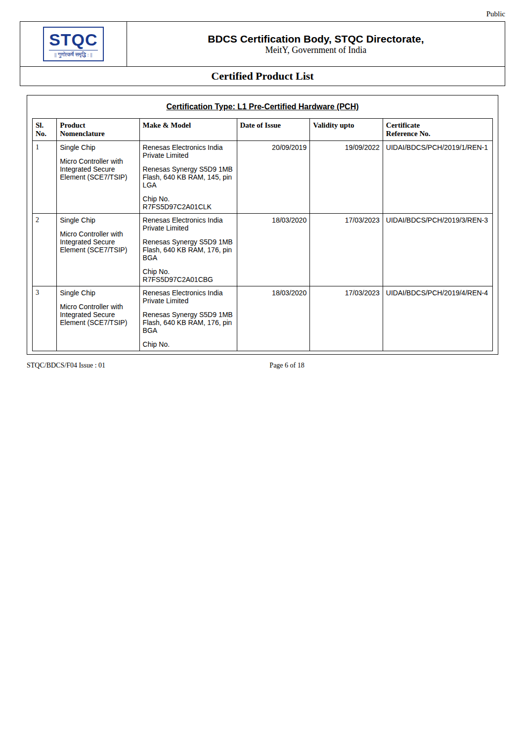Public
| STQC // गुणोत्कर्षे समृद्धि : // | BDCS Certification Body, STQC Directorate, MeitY, Government of India |
Certified Product List
Certification Type: L1 Pre-Certified Hardware (PCH)
| Sl. No. | Product Nomenclature | Make & Model | Date of Issue | Validity upto | Certificate Reference No. |
| --- | --- | --- | --- | --- | --- |
| 1 | Single Chip Micro Controller with Integrated Secure Element (SCE7/TSIP) | Renesas Electronics India Private Limited Renesas Synergy S5D9 1MB Flash, 640 KB RAM, 145, pin LGA Chip No. R7FS5D97C2A01CLK | 20/09/2019 | 19/09/2022 | UIDAI/BDCS/PCH/2019/1/REN-1 |
| 2 | Single Chip Micro Controller with Integrated Secure Element (SCE7/TSIP) | Renesas Electronics India Private Limited Renesas Synergy S5D9 1MB Flash, 640 KB RAM, 176, pin BGA Chip No. R7FS5D97C2A01CBG | 18/03/2020 | 17/03/2023 | UIDAI/BDCS/PCH/2019/3/REN-3 |
| 3 | Single Chip Micro Controller with Integrated Secure Element (SCE7/TSIP) | Renesas Electronics India Private Limited Renesas Synergy S5D9 1MB Flash, 640 KB RAM, 176, pin BGA Chip No. | 18/03/2020 | 17/03/2023 | UIDAI/BDCS/PCH/2019/4/REN-4 |
STQC/BDCS/F04 Issue : 01
Page 6 of 18